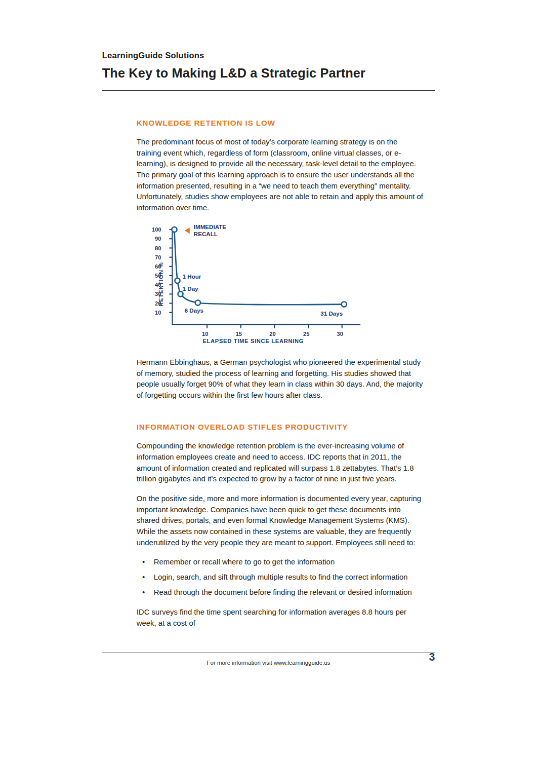LearningGuide Solutions
The Key to Making L&D a Strategic Partner
Knowledge Retention is Low
The predominant focus of most of today’s corporate learning strategy is on the training event which, regardless of form (classroom, online virtual classes, or e-learning), is designed to provide all the necessary, task-level detail to the employee. The primary goal of this learning approach is to ensure the user understands all the information presented, resulting in a “we need to teach them everything” mentality. Unfortunately, studies show employees are not able to retain and apply this amount of information over time.
RETENTION % 100 90 80 70 60 50 40 30 20 10 10 15 20 25 30 IMMEDIATE RECALL 1 Hour 1 Day 6 Days 31 Days ELAPSED TIME SINCE LEARNING
Hermann Ebbinghaus, a German psychologist who pioneered the experimental study of memory, studied the process of learning and forgetting. His studies showed that people usually forget 90% of what they learn in class within 30 days. And, the majority of forgetting occurs within the first few hours after class.
Information Overload Stifles Productivity
Compounding the knowledge retention problem is the ever-increasing volume of information employees create and need to access. IDC reports that in 2011, the amount of information created and replicated will surpass 1.8 zettabytes. That’s 1.8 trillion gigabytes and it’s expected to grow by a factor of nine in just five years.
On the positive side, more and more information is documented every year, capturing important knowledge. Companies have been quick to get these documents into shared drives, portals, and even formal Knowledge Management Systems (KMS). While the assets now contained in these systems are valuable, they are frequently underutilized by the very people they are meant to support. Employees still need to:
Remember or recall where to go to get the information
Login, search, and sift through multiple results to find the correct information
Read through the document before finding the relevant or desired information
IDC surveys find the time spent searching for information averages 8.8 hours per week, at a cost of
For more information visit www.learningguide.us 3